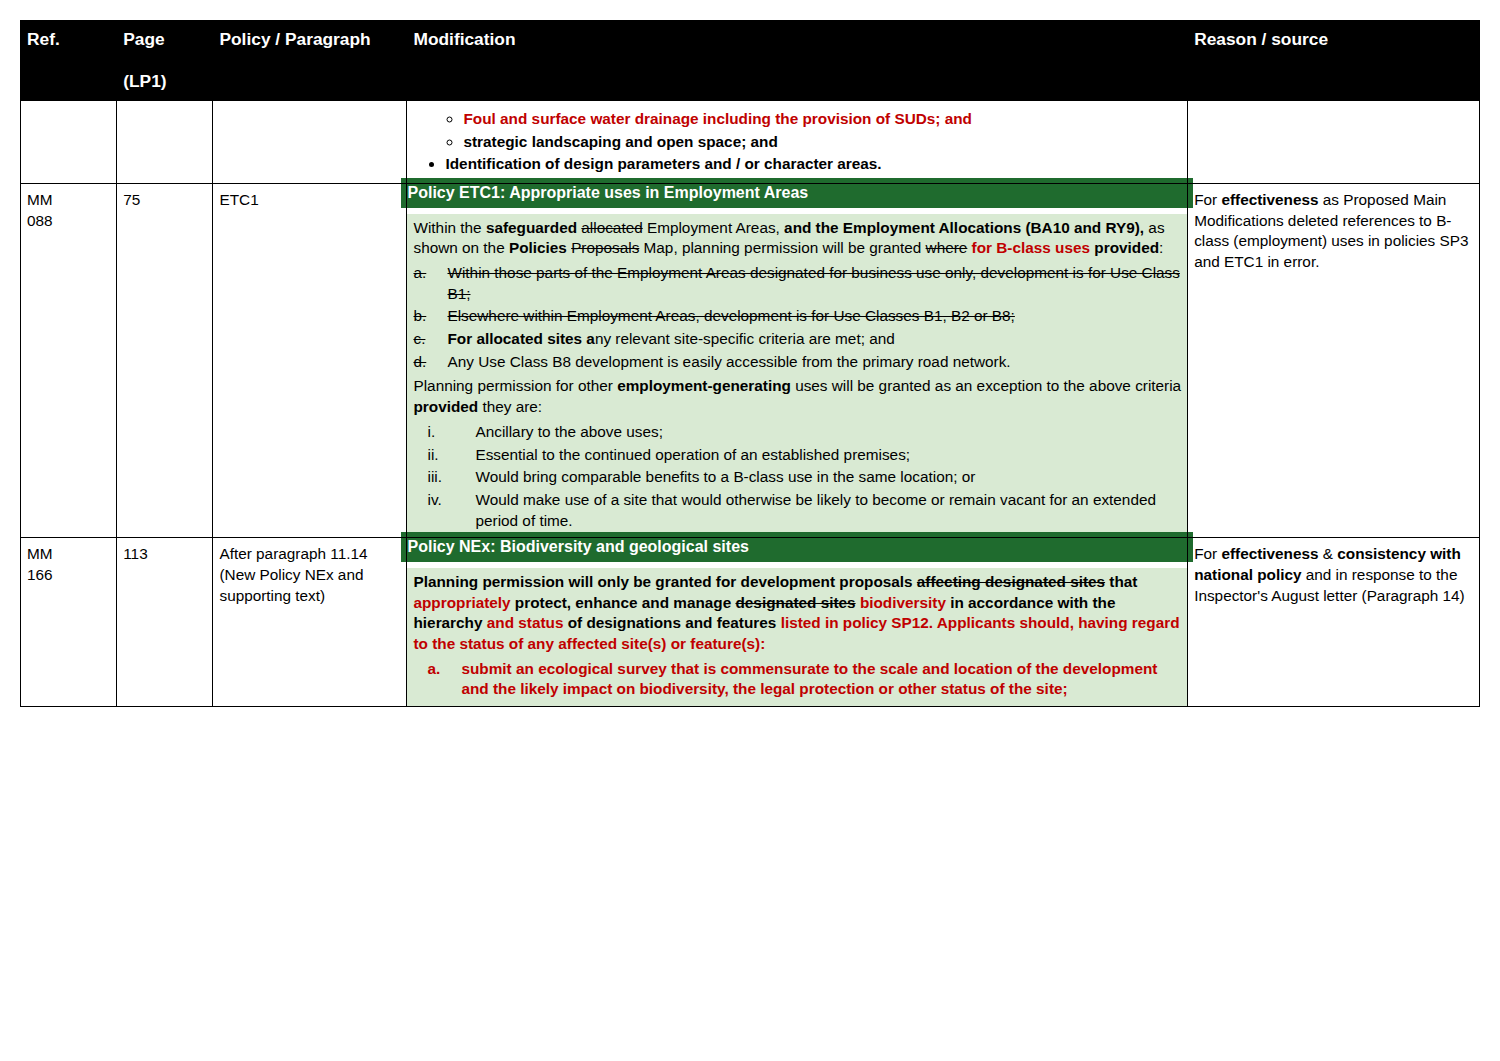| Ref. | Page (LP1) | Policy / Paragraph | Modification | Reason / source |
| --- | --- | --- | --- | --- |
| | | | Foul and surface water drainage including the provision of SUDs; and strategic landscaping and open space; and Identification of design parameters and / or character areas. | |
| MM 088 | 75 | ETC1 | Policy ETC1: Appropriate uses in Employment Areas Within the safeguarded allocated Employment Areas, and the Employment Allocations (BA10 and RY9), as shown on the Policies Proposals Map, planning permission will be granted where for B-class uses provided : a. Within those parts of the Employment Areas designated for business use only, development is for Use Class B1; b. Elsewhere within Employment Areas, development is for Use Classes B1, B2 or B8; c. For allocated sites a ny relevant site-specific criteria are met; and d. Any Use Class B8 development is easily accessible from the primary road network. Planning permission for other employment-generating uses will be granted as an exception to the above criteria provided they are: i. Ancillary to the above uses; ii. Essential to the continued operation of an established premises; iii. Would bring comparable benefits to a B-class use in the same location; or iv. Would make use of a site that would otherwise be likely to become or remain vacant for an extended period of time. | For effectiveness as Proposed Main Modifications deleted references to B-class (employment) uses in policies SP3 and ETC1 in error. |
| MM 166 | 113 | After paragraph 11.14 (New Policy NEx and supporting text) | Policy NEx: Biodiversity and geological sites Planning permission will only be granted for development proposals affecting designated sites that appropriately protect, enhance and manage designated sites biodiversity in accordance with the hierarchy and status of designations and features listed in policy SP12. Applicants should, having regard to the status of any affected site(s) or feature(s): a. submit an ecological survey that is commensurate to the scale and location of the development and the likely impact on biodiversity, the legal protection or other status of the site; | For effectiveness & consistency with national policy and in response to the Inspector's August letter (Paragraph 14) |